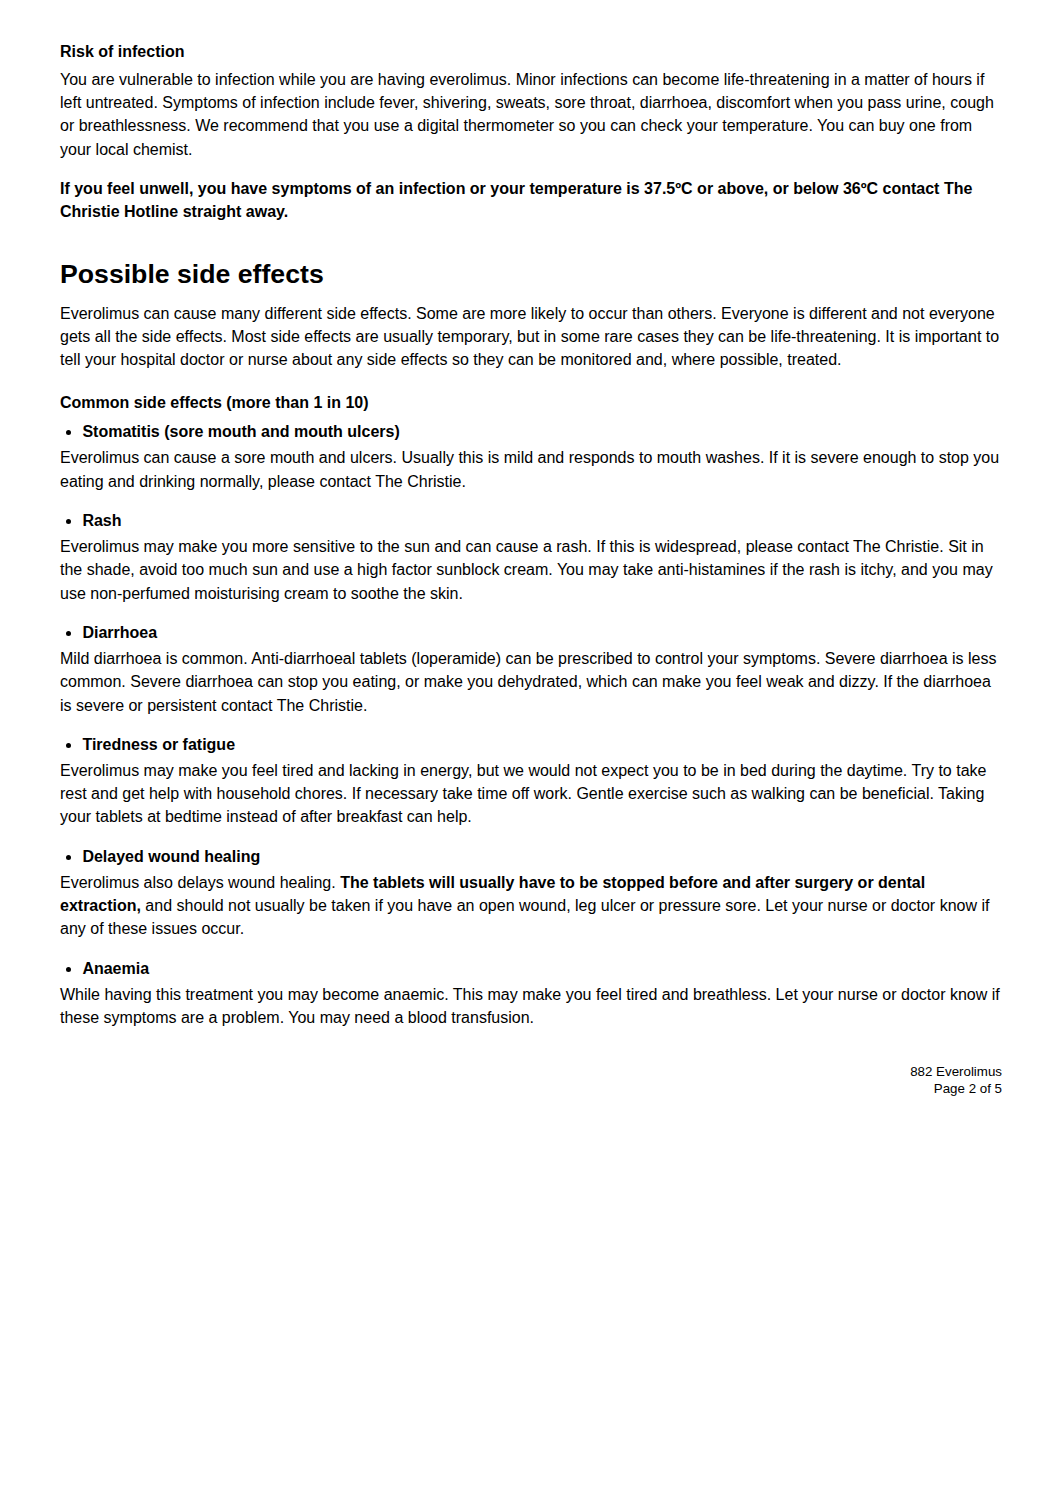Risk of infection
You are vulnerable to infection while you are having everolimus. Minor infections can become life-threatening in a matter of hours if left untreated. Symptoms of infection include fever, shivering, sweats, sore throat, diarrhoea, discomfort when you pass urine, cough or breathlessness. We recommend that you use a digital thermometer so you can check your temperature. You can buy one from your local chemist.
If you feel unwell, you have symptoms of an infection or your temperature is 37.5ºC or above, or below 36ºC contact The Christie Hotline straight away.
Possible side effects
Everolimus can cause many different side effects. Some are more likely to occur than others. Everyone is different and not everyone gets all the side effects. Most side effects are usually temporary, but in some rare cases they can be life-threatening. It is important to tell your hospital doctor or nurse about any side effects so they can be monitored and, where possible, treated.
Common side effects (more than 1 in 10)
Stomatitis (sore mouth and mouth ulcers)
Everolimus can cause a sore mouth and ulcers. Usually this is mild and responds to mouth washes. If it is severe enough to stop you eating and drinking normally, please contact The Christie.
Rash
Everolimus may make you more sensitive to the sun and can cause a rash. If this is widespread, please contact The Christie. Sit in the shade, avoid too much sun and use a high factor sunblock cream. You may take anti-histamines if the rash is itchy, and you may use non-perfumed moisturising cream to soothe the skin.
Diarrhoea
Mild diarrhoea is common. Anti-diarrhoeal tablets (loperamide) can be prescribed to control your symptoms. Severe diarrhoea is less common. Severe diarrhoea can stop you eating, or make you dehydrated, which can make you feel weak and dizzy. If the diarrhoea is severe or persistent contact The Christie.
Tiredness or fatigue
Everolimus may make you feel tired and lacking in energy, but we would not expect you to be in bed during the daytime. Try to take rest and get help with household chores. If necessary take time off work. Gentle exercise such as walking can be beneficial. Taking your tablets at bedtime instead of after breakfast can help.
Delayed wound healing
Everolimus also delays wound healing. The tablets will usually have to be stopped before and after surgery or dental extraction, and should not usually be taken if you have an open wound, leg ulcer or pressure sore. Let your nurse or doctor know if any of these issues occur.
Anaemia
While having this treatment you may become anaemic. This may make you feel tired and breathless. Let your nurse or doctor know if these symptoms are a problem. You may need a blood transfusion.
882 Everolimus
Page 2 of 5